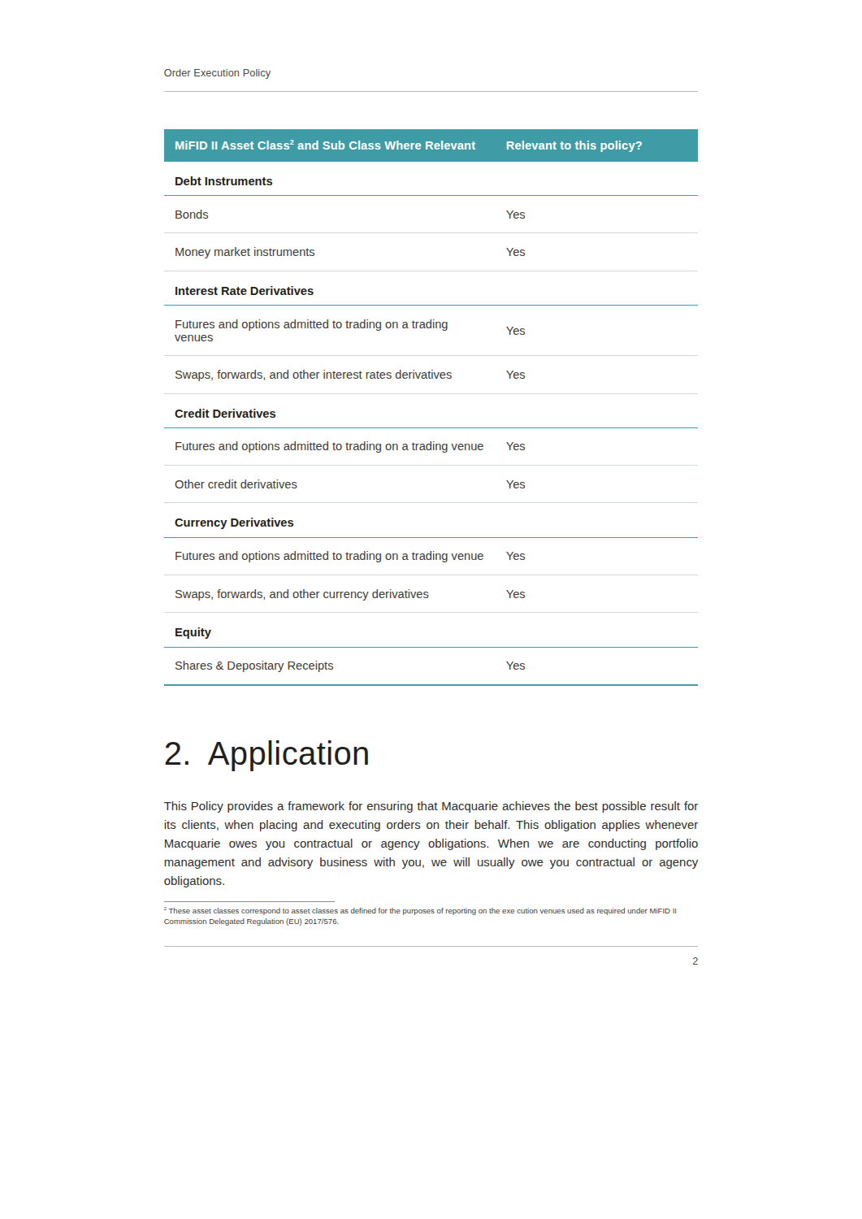Order Execution Policy
| MiFID II Asset Class 2 and Sub Class Where Relevant | Relevant to this policy? |
| --- | --- |
| Debt Instruments |
| Bonds | Yes |
| Money market instruments | Yes |
| Interest Rate Derivatives |
| Futures and options admitted to trading on a trading venues | Yes |
| Swaps, forwards, and other interest rates derivatives | Yes |
| Credit Derivatives |
| Futures and options admitted to trading on a trading venue | Yes |
| Other credit derivatives | Yes |
| Currency Derivatives |
| Futures and options admitted to trading on a trading venue | Yes |
| Swaps, forwards, and other currency derivatives | Yes |
| Equity |
| Shares & Depositary Receipts | Yes |
2. Application
This Policy provides a framework for ensuring that Macquarie achieves the best possible result for its clients, when placing and executing orders on their behalf. This obligation applies whenever Macquarie owes you contractual or agency obligations. When we are conducting portfolio management and advisory business with you, we will usually owe you contractual or agency obligations.
2 These asset classes correspond to asset classes as defined for the purposes of reporting on the exe cution venues used as required under MiFID II Commission Delegated Regulation (EU) 2017/576.
2